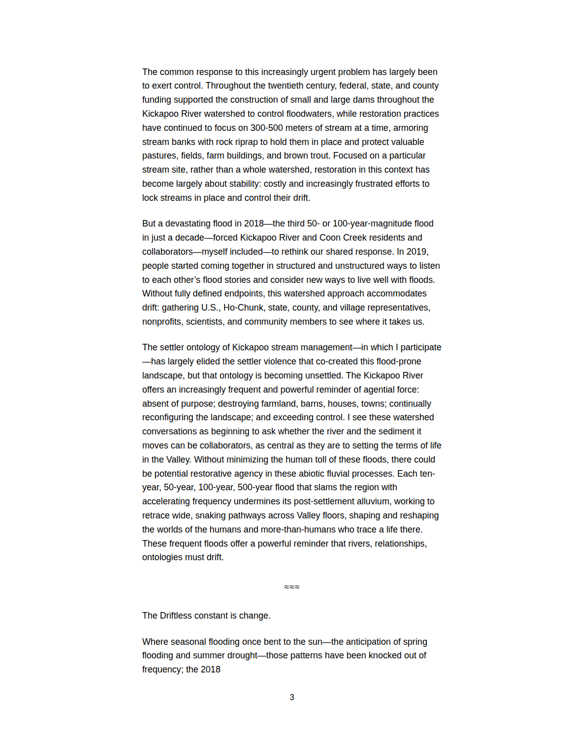The common response to this increasingly urgent problem has largely been to exert control. Throughout the twentieth century, federal, state, and county funding supported the construction of small and large dams throughout the Kickapoo River watershed to control floodwaters, while restoration practices have continued to focus on 300-500 meters of stream at a time, armoring stream banks with rock riprap to hold them in place and protect valuable pastures, fields, farm buildings, and brown trout. Focused on a particular stream site, rather than a whole watershed, restoration in this context has become largely about stability: costly and increasingly frustrated efforts to lock streams in place and control their drift.
But a devastating flood in 2018—the third 50- or 100-year-magnitude flood in just a decade—forced Kickapoo River and Coon Creek residents and collaborators—myself included—to rethink our shared response. In 2019, people started coming together in structured and unstructured ways to listen to each other’s flood stories and consider new ways to live well with floods. Without fully defined endpoints, this watershed approach accommodates drift: gathering U.S., Ho-Chunk, state, county, and village representatives, nonprofits, scientists, and community members to see where it takes us.
The settler ontology of Kickapoo stream management—in which I participate—has largely elided the settler violence that co-created this flood-prone landscape, but that ontology is becoming unsettled. The Kickapoo River offers an increasingly frequent and powerful reminder of agential force: absent of purpose; destroying farmland, barns, houses, towns; continually reconfiguring the landscape; and exceeding control. I see these watershed conversations as beginning to ask whether the river and the sediment it moves can be collaborators, as central as they are to setting the terms of life in the Valley. Without minimizing the human toll of these floods, there could be potential restorative agency in these abiotic fluvial processes. Each ten-year, 50-year, 100-year, 500-year flood that slams the region with accelerating frequency undermines its post-settlement alluvium, working to retrace wide, snaking pathways across Valley floors, shaping and reshaping the worlds of the humans and more-than-humans who trace a life there. These frequent floods offer a powerful reminder that rivers, relationships, ontologies must drift.
≈≈≈
The Driftless constant is change.
Where seasonal flooding once bent to the sun—the anticipation of spring flooding and summer drought—those patterns have been knocked out of frequency; the 2018
3